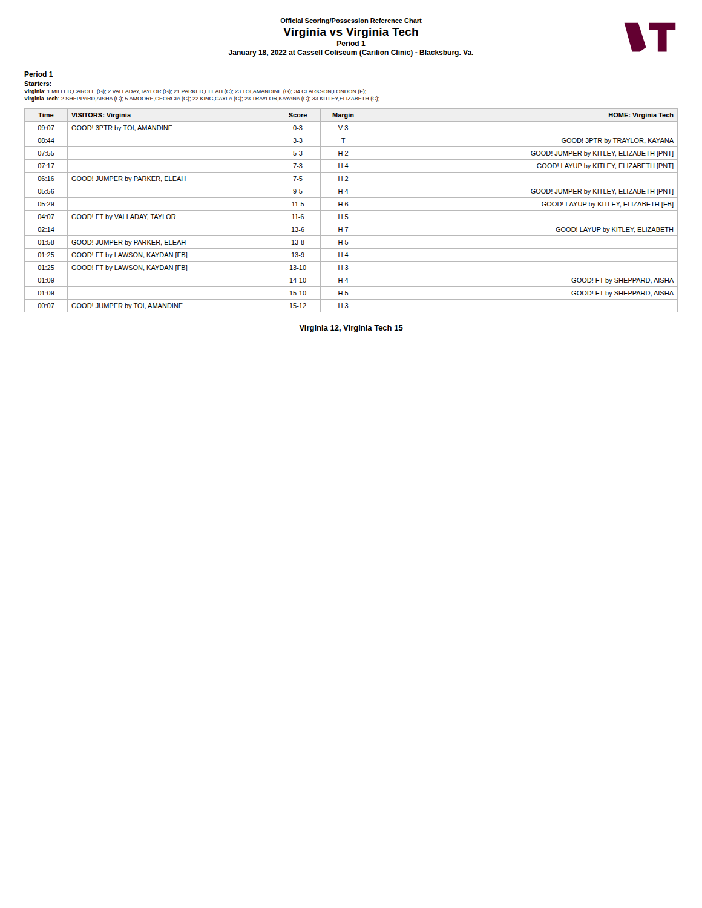Official Scoring/Possession Reference Chart
Virginia vs Virginia Tech
Period 1
January 18, 2022 at Cassell Coliseum (Carilion Clinic) - Blacksburg. Va.
Period 1
Starters:
Virginia: 1 MILLER,CAROLE (G); 2 VALLADAY,TAYLOR (G); 21 PARKER,ELEAH (C); 23 TOI,AMANDINE (G); 34 CLARKSON,LONDON (F);
Virginia Tech: 2 SHEPPARD,AISHA (G); 5 AMOORE,GEORGIA (G); 22 KING,CAYLA (G); 23 TRAYLOR,KAYANA (G); 33 KITLEY,ELIZABETH (C);
| Time | VISITORS: Virginia | Score | Margin | HOME: Virginia Tech |
| --- | --- | --- | --- | --- |
| 09:07 | GOOD! 3PTR by TOI, AMANDINE | 0-3 | V 3 | |
| 08:44 | | 3-3 | T | GOOD! 3PTR by TRAYLOR, KAYANA |
| 07:55 | | 5-3 | H 2 | GOOD! JUMPER by KITLEY, ELIZABETH [PNT] |
| 07:17 | | 7-3 | H 4 | GOOD! LAYUP by KITLEY, ELIZABETH [PNT] |
| 06:16 | GOOD! JUMPER by PARKER, ELEAH | 7-5 | H 2 | |
| 05:56 | | 9-5 | H 4 | GOOD! JUMPER by KITLEY, ELIZABETH [PNT] |
| 05:29 | | 11-5 | H 6 | GOOD! LAYUP by KITLEY, ELIZABETH [FB] |
| 04:07 | GOOD! FT by VALLADAY, TAYLOR | 11-6 | H 5 | |
| 02:14 | | 13-6 | H 7 | GOOD! LAYUP by KITLEY, ELIZABETH |
| 01:58 | GOOD! JUMPER by PARKER, ELEAH | 13-8 | H 5 | |
| 01:25 | GOOD! FT by LAWSON, KAYDAN [FB] | 13-9 | H 4 | |
| 01:25 | GOOD! FT by LAWSON, KAYDAN [FB] | 13-10 | H 3 | |
| 01:09 | | 14-10 | H 4 | GOOD! FT by SHEPPARD, AISHA |
| 01:09 | | 15-10 | H 5 | GOOD! FT by SHEPPARD, AISHA |
| 00:07 | GOOD! JUMPER by TOI, AMANDINE | 15-12 | H 3 | |
Virginia 12, Virginia Tech 15